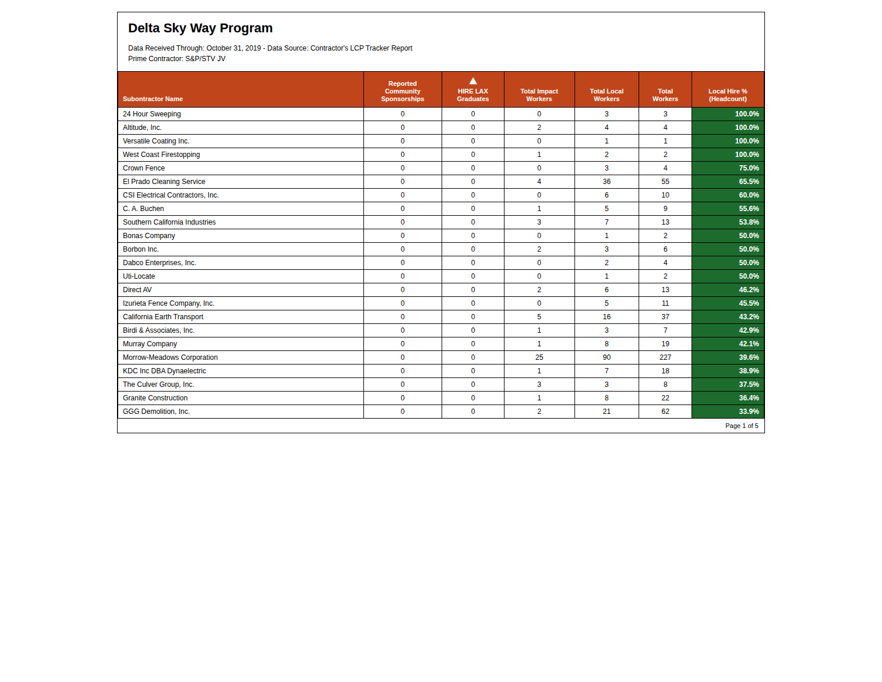Delta Sky Way Program
Data Received Through: October 31, 2019 - Data Source: Contractor's LCP Tracker Report
Prime Contractor: S&P/STV JV
| Subontractor Name | Reported Community Sponsorships | ⛰ HIRE LAX Graduates | Total Impact Workers | Total Local Workers | Total Workers | Local Hire % (Headcount) |
| --- | --- | --- | --- | --- | --- | --- |
| 24 Hour Sweeping | 0 | 0 | 0 | 3 | 3 | 100.0% |
| Altitude, Inc. | 0 | 0 | 2 | 4 | 4 | 100.0% |
| Versatile Coating Inc. | 0 | 0 | 0 | 1 | 1 | 100.0% |
| West Coast Firestopping | 0 | 0 | 1 | 2 | 2 | 100.0% |
| Crown Fence | 0 | 0 | 0 | 3 | 4 | 75.0% |
| El Prado Cleaning Service | 0 | 0 | 4 | 36 | 55 | 65.5% |
| CSI Electrical Contractors, Inc. | 0 | 0 | 0 | 6 | 10 | 60.0% |
| C. A. Buchen | 0 | 0 | 1 | 5 | 9 | 55.6% |
| Southern California Industries | 0 | 0 | 3 | 7 | 13 | 53.8% |
| Bonas Company | 0 | 0 | 0 | 1 | 2 | 50.0% |
| Borbon Inc. | 0 | 0 | 2 | 3 | 6 | 50.0% |
| Dabco Enterprises, Inc. | 0 | 0 | 0 | 2 | 4 | 50.0% |
| Uti-Locate | 0 | 0 | 0 | 1 | 2 | 50.0% |
| Direct AV | 0 | 0 | 2 | 6 | 13 | 46.2% |
| Izurieta Fence Company, Inc. | 0 | 0 | 0 | 5 | 11 | 45.5% |
| California Earth Transport | 0 | 0 | 5 | 16 | 37 | 43.2% |
| Birdi & Associates, Inc. | 0 | 0 | 1 | 3 | 7 | 42.9% |
| Murray Company | 0 | 0 | 1 | 8 | 19 | 42.1% |
| Morrow-Meadows Corporation | 0 | 0 | 25 | 90 | 227 | 39.6% |
| KDC Inc DBA Dynaelectric | 0 | 0 | 1 | 7 | 18 | 38.9% |
| The Culver Group, Inc. | 0 | 0 | 3 | 3 | 8 | 37.5% |
| Granite Construction | 0 | 0 | 1 | 8 | 22 | 36.4% |
| GGG Demolition, Inc. | 0 | 0 | 2 | 21 | 62 | 33.9% |
Page 1 of 5